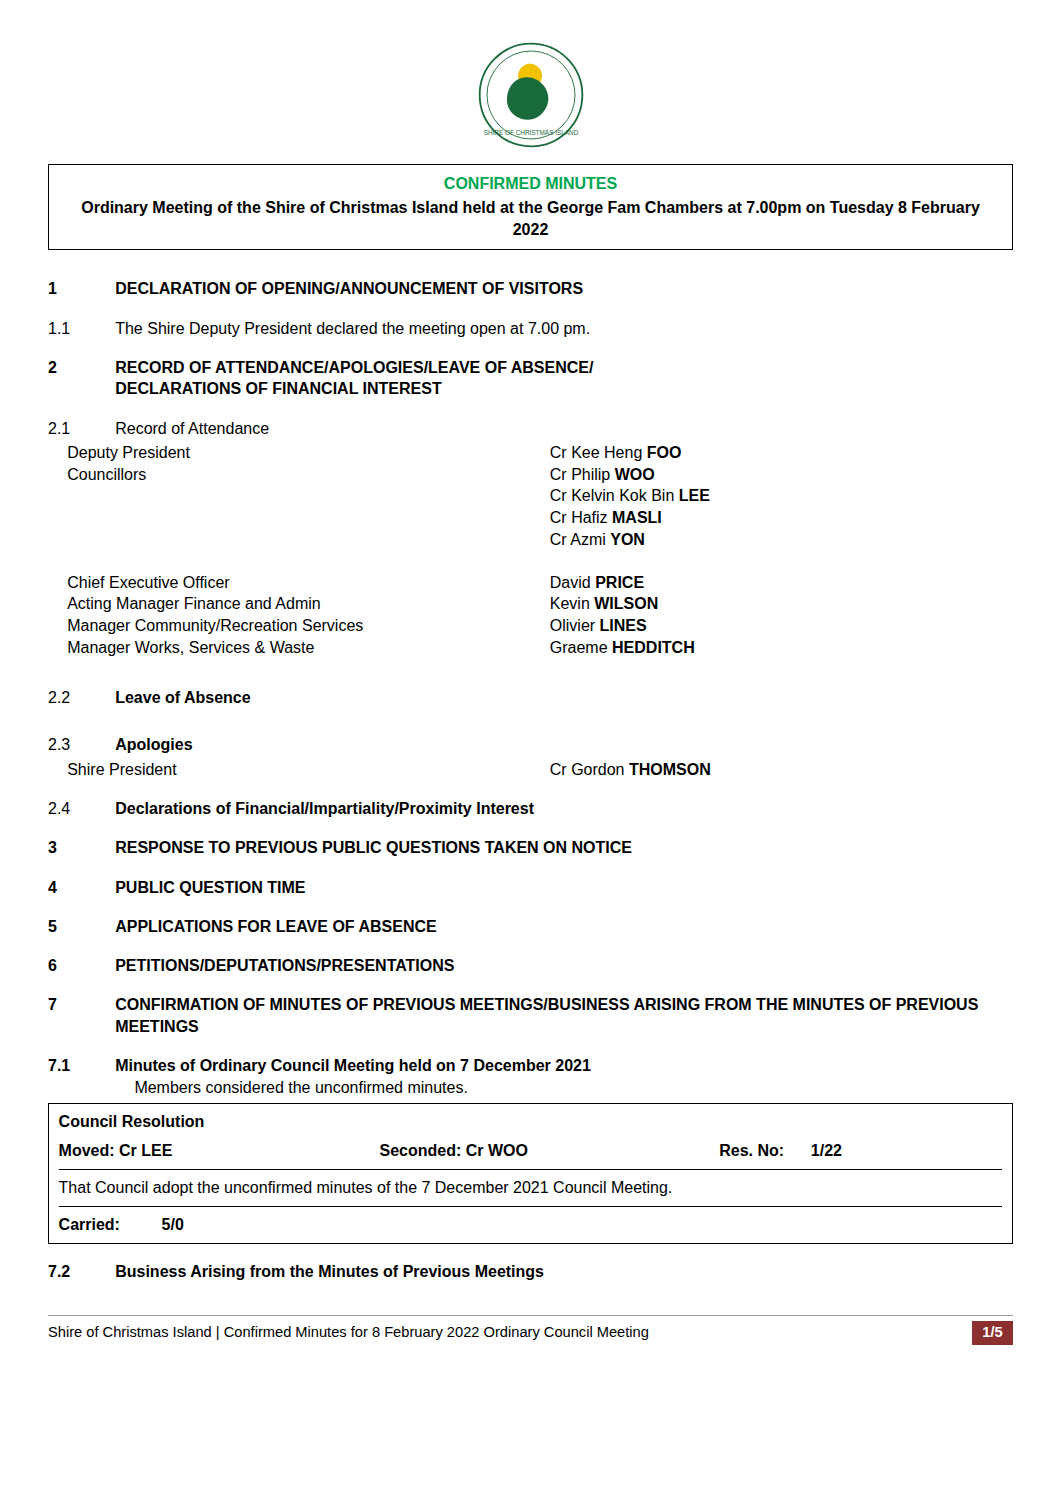SHIRE OF CHRISTMAS ISLAND
CONFIRMED MINUTES
Ordinary Meeting of the Shire of Christmas Island held at the George Fam Chambers at 7.00pm on Tuesday 8 February 2022
| 1 | DECLARATION OF OPENING/ANNOUNCEMENT OF VISITORS |
| 1.1 | The Shire Deputy President declared the meeting open at 7.00 pm. |
| 2 | RECORD OF ATTENDANCE/APOLOGIES/LEAVE OF ABSENCE/ DECLARATIONS OF FINANCIAL INTEREST |
| 2.1 | Record of Attendance |
| Deputy President | Cr Kee Heng FOO |
| Councillors | Cr Philip WOO |
| | Cr Kelvin Kok Bin LEE |
| | Cr Hafiz MASLI |
| | Cr Azmi YON |
| Chief Executive Officer | David PRICE |
| Acting Manager Finance and Admin | Kevin WILSON |
| Manager Community/Recreation Services | Olivier LINES |
| Manager Works, Services & Waste | Graeme HEDDITCH |
| 2.2 | Leave of Absence |
| 2.3 | Apologies |
| Shire President | Cr Gordon THOMSON |
| 2.4 | Declarations of Financial/Impartiality/Proximity Interest |
| 3 | RESPONSE TO PREVIOUS PUBLIC QUESTIONS TAKEN ON NOTICE |
| 4 | PUBLIC QUESTION TIME |
| 5 | APPLICATIONS FOR LEAVE OF ABSENCE |
| 6 | PETITIONS/DEPUTATIONS/PRESENTATIONS |
| 7 | CONFIRMATION OF MINUTES OF PREVIOUS MEETINGS/BUSINESS ARISING FROM THE MINUTES OF PREVIOUS MEETINGS |
| 7.1 | Minutes of Ordinary Council Meeting held on 7 December 2021 Members considered the unconfirmed minutes. |
Council Resolution
Moved: Cr LEE Seconded: Cr WOO Res. No: 1/22
That Council adopt the unconfirmed minutes of the 7 December 2021 Council Meeting.
Carried:5/0
| 7.2 | Business Arising from the Minutes of Previous Meetings |
Shire of Christmas Island | Confirmed Minutes for 8 February 2022 Ordinary Council Meeting
1/5